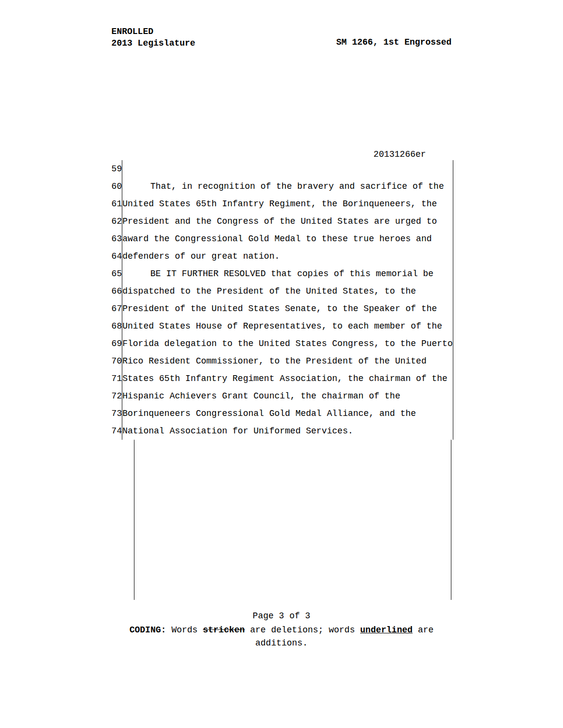ENROLLED
2013 Legislature
SM 1266, 1st Engrossed
20131266er
| 59 | |
| 60 | That, in recognition of the bravery and sacrifice of the |
| 61 | United States 65th Infantry Regiment, the Borinqueneers, the |
| 62 | President and the Congress of the United States are urged to |
| 63 | award the Congressional Gold Medal to these true heroes and |
| 64 | defenders of our great nation. |
| 65 | BE IT FURTHER RESOLVED that copies of this memorial be |
| 66 | dispatched to the President of the United States, to the |
| 67 | President of the United States Senate, to the Speaker of the |
| 68 | United States House of Representatives, to each member of the |
| 69 | Florida delegation to the United States Congress, to the Puerto |
| 70 | Rico Resident Commissioner, to the President of the United |
| 71 | States 65th Infantry Regiment Association, the chairman of the |
| 72 | Hispanic Achievers Grant Council, the chairman of the |
| 73 | Borinqueneers Congressional Gold Medal Alliance, and the |
| 74 | National Association for Uniformed Services. |
Page 3 of 3
CODING: Words stricken are deletions; words underlined are additions.